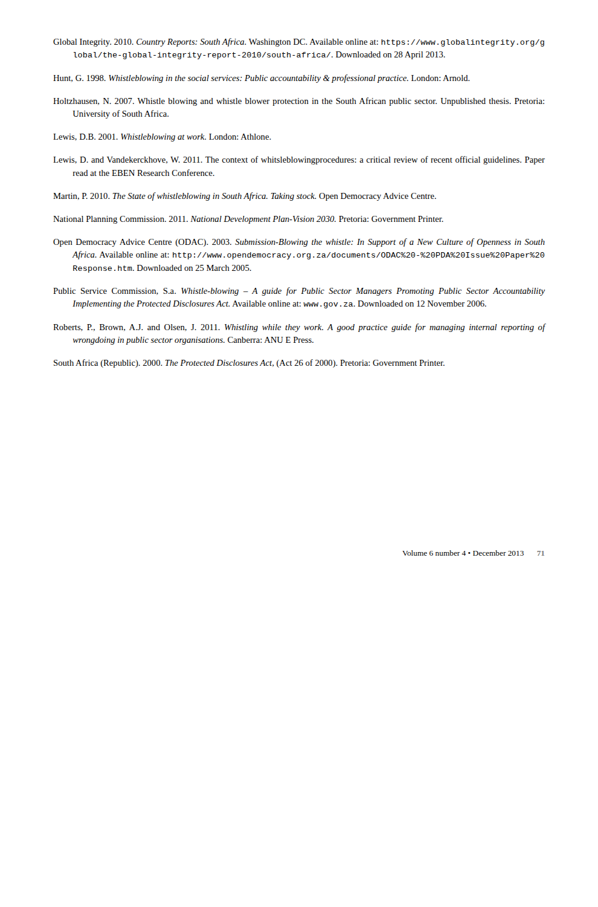Global Integrity. 2010. Country Reports: South Africa. Washington DC. Available online at: https://www.globalintegrity.org/global/the-global-integrity-report-2010/south-africa/. Downloaded on 28 April 2013.
Hunt, G. 1998. Whistleblowing in the social services: Public accountability & professional practice. London: Arnold.
Holtzhausen, N. 2007. Whistle blowing and whistle blower protection in the South African public sector. Unpublished thesis. Pretoria: University of South Africa.
Lewis, D.B. 2001. Whistleblowing at work. London: Athlone.
Lewis, D. and Vandekerckhove, W. 2011. The context of whitsleblowingprocedures: a critical review of recent official guidelines. Paper read at the EBEN Research Conference.
Martin, P. 2010. The State of whistleblowing in South Africa. Taking stock. Open Democracy Advice Centre.
National Planning Commission. 2011. National Development Plan-Vision 2030. Pretoria: Government Printer.
Open Democracy Advice Centre (ODAC). 2003. Submission-Blowing the whistle: In Support of a New Culture of Openness in South Africa. Available online at: http://www.opendemocracy.org.za/documents/ODAC%20-%20PDA%20Issue%20Paper%20Response.htm. Downloaded on 25 March 2005.
Public Service Commission, S.a. Whistle-blowing – A guide for Public Sector Managers Promoting Public Sector Accountability Implementing the Protected Disclosures Act. Available online at: www.gov.za. Downloaded on 12 November 2006.
Roberts, P., Brown, A.J. and Olsen, J. 2011. Whistling while they work. A good practice guide for managing internal reporting of wrongdoing in public sector organisations. Canberra: ANU E Press.
South Africa (Republic). 2000. The Protected Disclosures Act, (Act 26 of 2000). Pretoria: Government Printer.
Volume 6 number 4 • December 201371